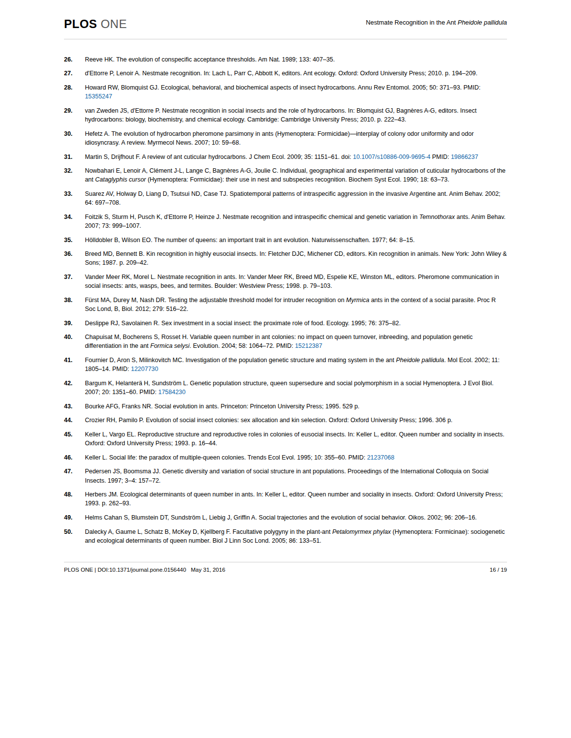PLOS ONE
Nestmate Recognition in the Ant Pheidole pallidula
26. Reeve HK. The evolution of conspecific acceptance thresholds. Am Nat. 1989; 133: 407–35.
27. d'Ettorre P, Lenoir A. Nestmate recognition. In: Lach L, Parr C, Abbott K, editors. Ant ecology. Oxford: Oxford University Press; 2010. p. 194–209.
28. Howard RW, Blomquist GJ. Ecological, behavioral, and biochemical aspects of insect hydrocarbons. Annu Rev Entomol. 2005; 50: 371–93. PMID: 15355247
29. van Zweden JS, d'Ettorre P. Nestmate recognition in social insects and the role of hydrocarbons. In: Blomquist GJ, Bagnères A-G, editors. Insect hydrocarbons: biology, biochemistry, and chemical ecology. Cambridge: Cambridge University Press; 2010. p. 222–43.
30. Hefetz A. The evolution of hydrocarbon pheromone parsimony in ants (Hymenoptera: Formicidae)—interplay of colony odor uniformity and odor idiosyncrasy. A review. Myrmecol News. 2007; 10: 59–68.
31. Martin S, Drijfhout F. A review of ant cuticular hydrocarbons. J Chem Ecol. 2009; 35: 1151–61. doi: 10.1007/s10886-009-9695-4 PMID: 19866237
32. Nowbahari E, Lenoir A, Clément J-L, Lange C, Bagnères A-G, Joulie C. Individual, geographical and experimental variation of cuticular hydrocarbons of the ant Cataglyphis cursor (Hymenoptera: Formicidae): their use in nest and subspecies recognition. Biochem Syst Ecol. 1990; 18: 63–73.
33. Suarez AV, Holway D, Liang D, Tsutsui ND, Case TJ. Spatiotemporal patterns of intraspecific aggression in the invasive Argentine ant. Anim Behav. 2002; 64: 697–708.
34. Foitzik S, Sturm H, Pusch K, d'Ettorre P, Heinze J. Nestmate recognition and intraspecific chemical and genetic variation in Temnothorax ants. Anim Behav. 2007; 73: 999–1007.
35. Hölldobler B, Wilson EO. The number of queens: an important trait in ant evolution. Naturwissenschaften. 1977; 64: 8–15.
36. Breed MD, Bennett B. Kin recognition in highly eusocial insects. In: Fletcher DJC, Michener CD, editors. Kin recognition in animals. New York: John Wiley & Sons; 1987. p. 209–42.
37. Vander Meer RK, Morel L. Nestmate recognition in ants. In: Vander Meer RK, Breed MD, Espelie KE, Winston ML, editors. Pheromone communication in social insects: ants, wasps, bees, and termites. Boulder: Westview Press; 1998. p. 79–103.
38. Fürst MA, Durey M, Nash DR. Testing the adjustable threshold model for intruder recognition on Myrmica ants in the context of a social parasite. Proc R Soc Lond, B, Biol. 2012; 279: 516–22.
39. Deslippe RJ, Savolainen R. Sex investment in a social insect: the proximate role of food. Ecology. 1995; 76: 375–82.
40. Chapuisat M, Bocherens S, Rosset H. Variable queen number in ant colonies: no impact on queen turnover, inbreeding, and population genetic differentiation in the ant Formica selysi. Evolution. 2004; 58: 1064–72. PMID: 15212387
41. Fournier D, Aron S, Milinkovitch MC. Investigation of the population genetic structure and mating system in the ant Pheidole pallidula. Mol Ecol. 2002; 11: 1805–14. PMID: 12207730
42. Bargum K, Helanterä H, Sundström L. Genetic population structure, queen supersedure and social polymorphism in a social Hymenoptera. J Evol Biol. 2007; 20: 1351–60. PMID: 17584230
43. Bourke AFG, Franks NR. Social evolution in ants. Princeton: Princeton University Press; 1995. 529 p.
44. Crozier RH, Pamilo P. Evolution of social insect colonies: sex allocation and kin selection. Oxford: Oxford University Press; 1996. 306 p.
45. Keller L, Vargo EL. Reproductive structure and reproductive roles in colonies of eusocial insects. In: Keller L, editor. Queen number and sociality in insects. Oxford: Oxford University Press; 1993. p. 16–44.
46. Keller L. Social life: the paradox of multiple-queen colonies. Trends Ecol Evol. 1995; 10: 355–60. PMID: 21237068
47. Pedersen JS, Boomsma JJ. Genetic diversity and variation of social structure in ant populations. Proceedings of the International Colloquia on Social Insects. 1997; 3–4: 157–72.
48. Herbers JM. Ecological determinants of queen number in ants. In: Keller L, editor. Queen number and sociality in insects. Oxford: Oxford University Press; 1993. p. 262–93.
49. Helms Cahan S, Blumstein DT, Sundström L, Liebig J, Griffin A. Social trajectories and the evolution of social behavior. Oikos. 2002; 96: 206–16.
50. Dalecky A, Gaume L, Schatz B, McKey D, Kjellberg F. Facultative polygyny in the plant-ant Petalomyrmex phylax (Hymenoptera: Formicinae): sociogenetic and ecological determinants of queen number. Biol J Linn Soc Lond. 2005; 86: 133–51.
PLOS ONE | DOI:10.1371/journal.pone.0156440 May 31, 2016 16 / 19